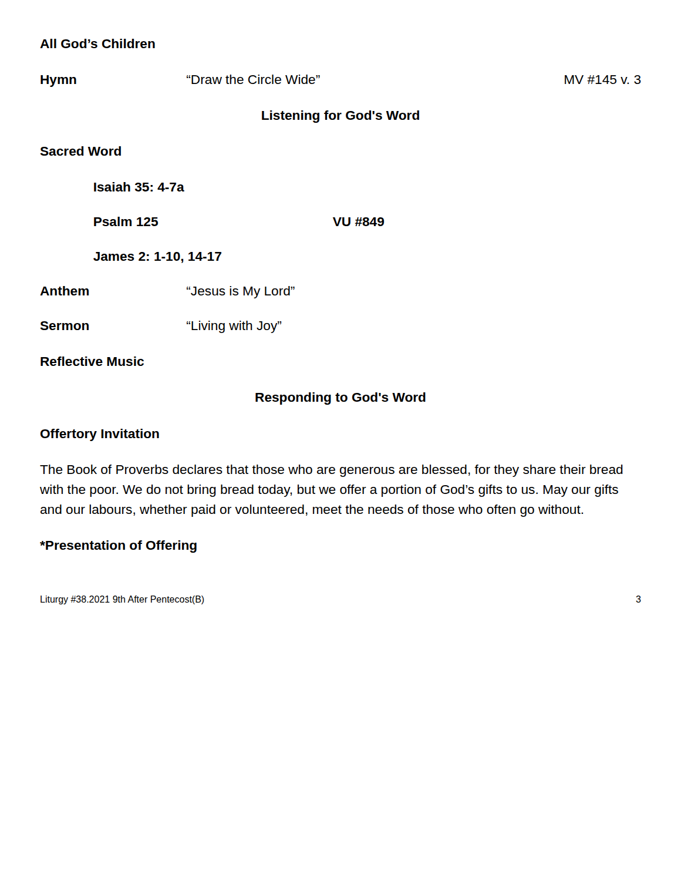All God’s Children
Hymn “Draw the Circle Wide” MV #145 v. 3
Listening for God's Word
Sacred Word
Isaiah 35: 4-7a
Psalm 125 VU #849
James 2: 1-10, 14-17
Anthem “Jesus is My Lord”
Sermon “Living with Joy”
Reflective Music
Responding to God's Word
Offertory Invitation
The Book of Proverbs declares that those who are generous are blessed, for they share their bread with the poor. We do not bring bread today, but we offer a portion of God’s gifts to us. May our gifts and our labours, whether paid or volunteered, meet the needs of those who often go without.
*Presentation of Offering
Liturgy #38.2021 9th After Pentecost(B) 3